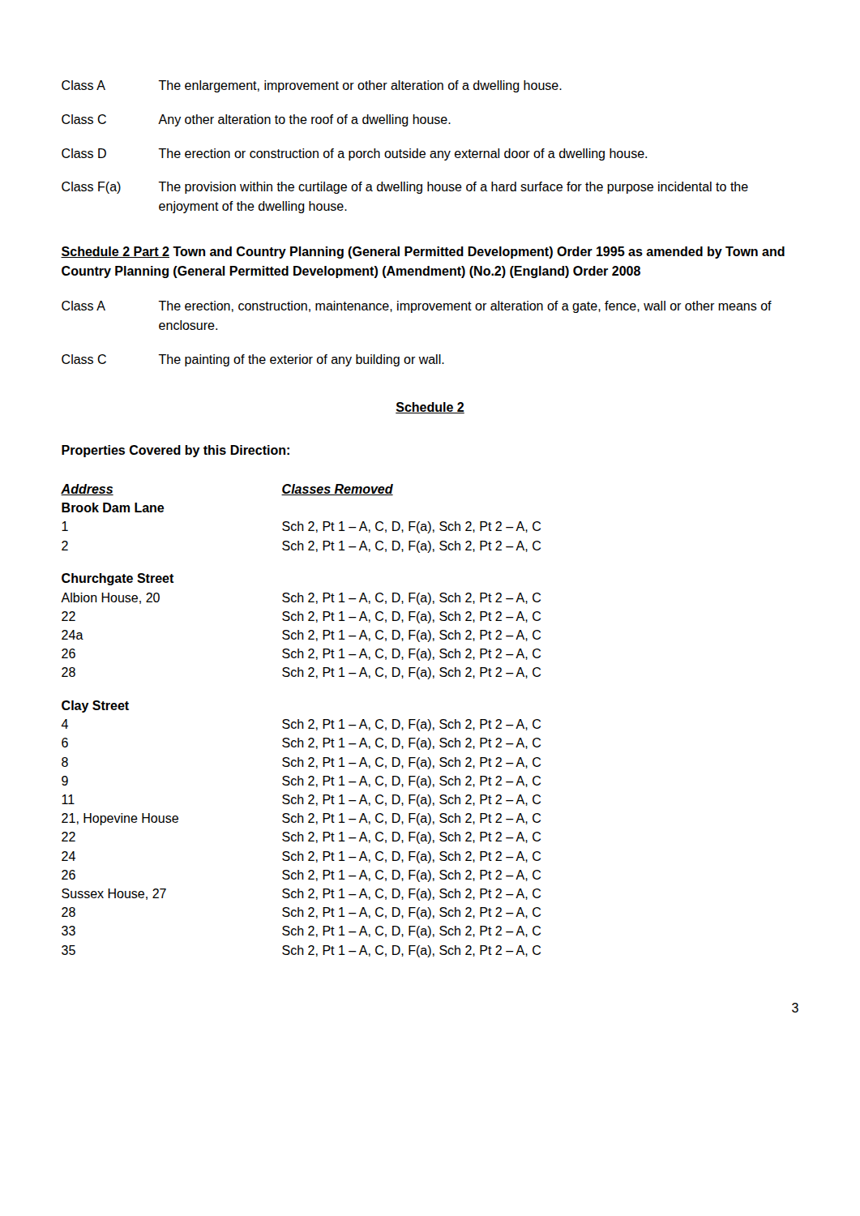Class A
The enlargement, improvement or other alteration of a dwelling house.
Class C
Any other alteration to the roof of a dwelling house.
Class D
The erection or construction of a porch outside any external door of a dwelling house.
Class F(a)
The provision within the curtilage of a dwelling house of a hard surface for the purpose incidental to the enjoyment of the dwelling house.
Schedule 2 Part 2 Town and Country Planning (General Permitted Development) Order 1995 as amended by Town and Country Planning (General Permitted Development) (Amendment) (No.2) (England) Order 2008
Class A
The erection, construction, maintenance, improvement or alteration of a gate, fence, wall or other means of enclosure.
Class C
The painting of the exterior of any building or wall.
Schedule 2
Properties Covered by this Direction:
| Address | Classes Removed |
| Brook Dam Lane | |
| 1 | Sch 2, Pt 1 – A, C, D, F(a), Sch 2, Pt 2 – A, C |
| 2 | Sch 2, Pt 1 – A, C, D, F(a), Sch 2, Pt 2 – A, C |
| Churchgate Street | |
| Albion House, 20 | Sch 2, Pt 1 – A, C, D, F(a), Sch 2, Pt 2 – A, C |
| 22 | Sch 2, Pt 1 – A, C, D, F(a), Sch 2, Pt 2 – A, C |
| 24a | Sch 2, Pt 1 – A, C, D, F(a), Sch 2, Pt 2 – A, C |
| 26 | Sch 2, Pt 1 – A, C, D, F(a), Sch 2, Pt 2 – A, C |
| 28 | Sch 2, Pt 1 – A, C, D, F(a), Sch 2, Pt 2 – A, C |
| Clay Street | |
| 4 | Sch 2, Pt 1 – A, C, D, F(a), Sch 2, Pt 2 – A, C |
| 6 | Sch 2, Pt 1 – A, C, D, F(a), Sch 2, Pt 2 – A, C |
| 8 | Sch 2, Pt 1 – A, C, D, F(a), Sch 2, Pt 2 – A, C |
| 9 | Sch 2, Pt 1 – A, C, D, F(a), Sch 2, Pt 2 – A, C |
| 11 | Sch 2, Pt 1 – A, C, D, F(a), Sch 2, Pt 2 – A, C |
| 21, Hopevine House | Sch 2, Pt 1 – A, C, D, F(a), Sch 2, Pt 2 – A, C |
| 22 | Sch 2, Pt 1 – A, C, D, F(a), Sch 2, Pt 2 – A, C |
| 24 | Sch 2, Pt 1 – A, C, D, F(a), Sch 2, Pt 2 – A, C |
| 26 | Sch 2, Pt 1 – A, C, D, F(a), Sch 2, Pt 2 – A, C |
| Sussex House, 27 | Sch 2, Pt 1 – A, C, D, F(a), Sch 2, Pt 2 – A, C |
| 28 | Sch 2, Pt 1 – A, C, D, F(a), Sch 2, Pt 2 – A, C |
| 33 | Sch 2, Pt 1 – A, C, D, F(a), Sch 2, Pt 2 – A, C |
| 35 | Sch 2, Pt 1 – A, C, D, F(a), Sch 2, Pt 2 – A, C |
3